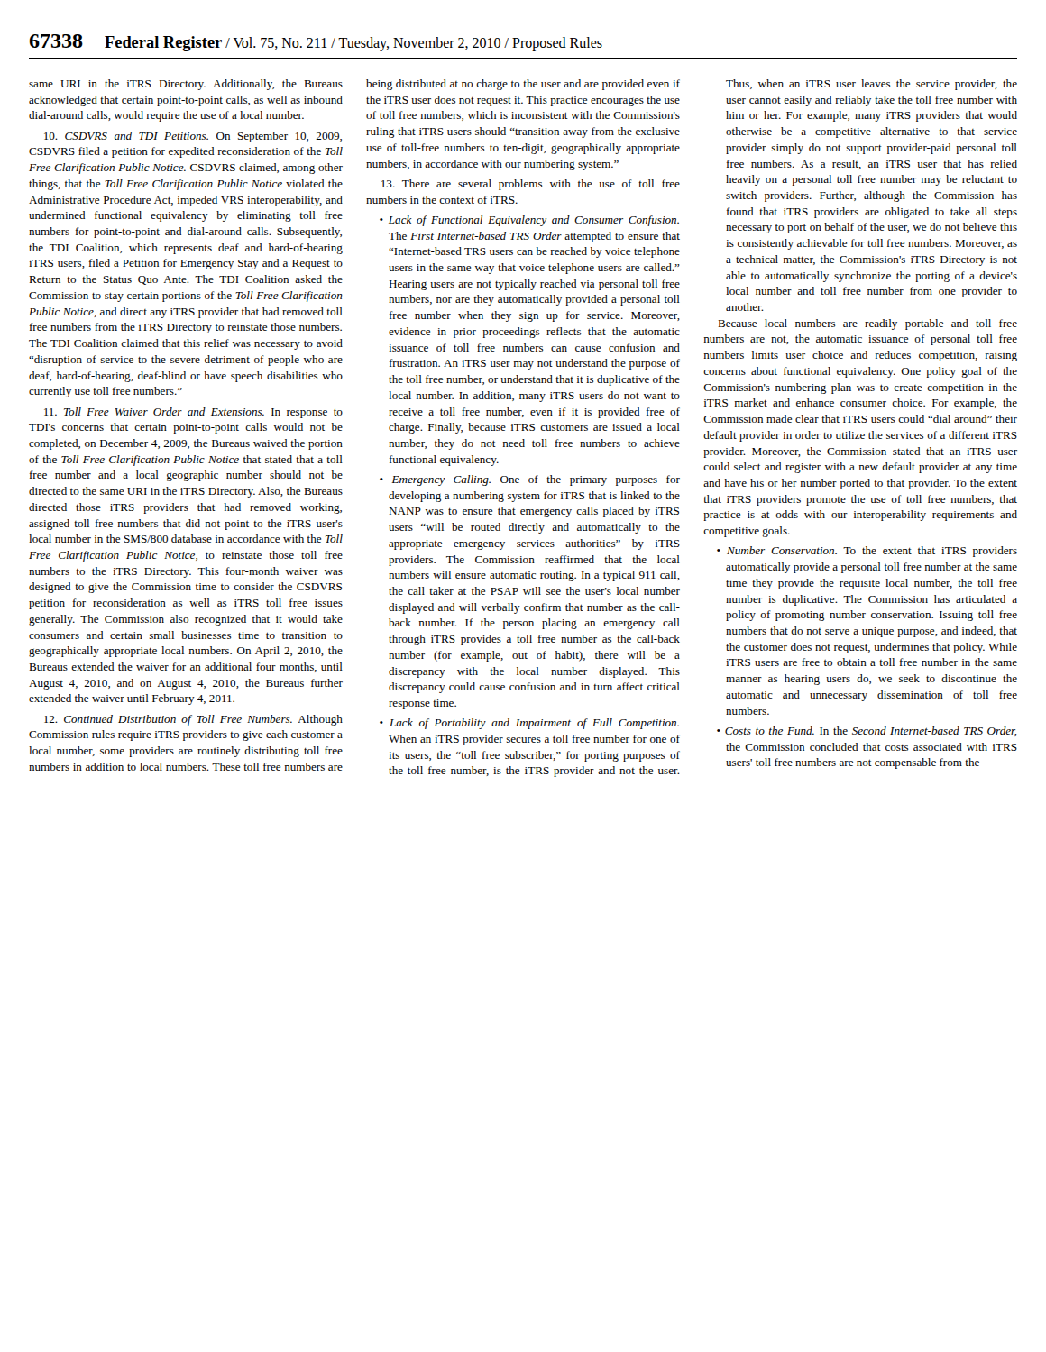67338 Federal Register / Vol. 75, No. 211 / Tuesday, November 2, 2010 / Proposed Rules
same URI in the iTRS Directory. Additionally, the Bureaus acknowledged that certain point-to-point calls, as well as inbound dial-around calls, would require the use of a local number.
10. CSDVRS and TDI Petitions. On September 10, 2009, CSDVRS filed a petition for expedited reconsideration of the Toll Free Clarification Public Notice. CSDVRS claimed, among other things, that the Toll Free Clarification Public Notice violated the Administrative Procedure Act, impeded VRS interoperability, and undermined functional equivalency by eliminating toll free numbers for point-to-point and dial-around calls. Subsequently, the TDI Coalition, which represents deaf and hard-of-hearing iTRS users, filed a Petition for Emergency Stay and a Request to Return to the Status Quo Ante. The TDI Coalition asked the Commission to stay certain portions of the Toll Free Clarification Public Notice, and direct any iTRS provider that had removed toll free numbers from the iTRS Directory to reinstate those numbers. The TDI Coalition claimed that this relief was necessary to avoid “disruption of service to the severe detriment of people who are deaf, hard-of-hearing, deaf-blind or have speech disabilities who currently use toll free numbers.”
11. Toll Free Waiver Order and Extensions. In response to TDI's concerns that certain point-to-point calls would not be completed, on December 4, 2009, the Bureaus waived the portion of the Toll Free Clarification Public Notice that stated that a toll free number and a local geographic number should not be directed to the same URI in the iTRS Directory. Also, the Bureaus directed those iTRS providers that had removed working, assigned toll free numbers that did not point to the iTRS user's local number in the SMS/800 database in accordance with the Toll Free Clarification Public Notice, to reinstate those toll free numbers to the iTRS Directory. This four-month waiver was designed to give the Commission time to consider the CSDVRS petition for reconsideration as well as iTRS toll free issues generally. The Commission also recognized that it would take consumers and certain small businesses time to transition to geographically appropriate local numbers. On April 2, 2010, the Bureaus extended the waiver for an additional four months, until August 4, 2010, and on August 4, 2010, the Bureaus further extended the waiver until February 4, 2011.
12. Continued Distribution of Toll Free Numbers. Although Commission rules require iTRS providers to give each customer a local number, some providers are routinely distributing toll free numbers in addition to local numbers. These toll free numbers are being distributed at no charge to the user and are provided even if the iTRS user does not request it. This practice encourages the use of toll free numbers, which is inconsistent with the Commission's ruling that iTRS users should “transition away from the exclusive use of toll-free numbers to ten-digit, geographically appropriate numbers, in accordance with our numbering system.”
13. There are several problems with the use of toll free numbers in the context of iTRS.
Lack of Functional Equivalency and Consumer Confusion. The First Internet-based TRS Order attempted to ensure that “Internet-based TRS users can be reached by voice telephone users in the same way that voice telephone users are called.” Hearing users are not typically reached via personal toll free numbers, nor are they automatically provided a personal toll free number when they sign up for service. Moreover, evidence in prior proceedings reflects that the automatic issuance of toll free numbers can cause confusion and frustration. An iTRS user may not understand the purpose of the toll free number, or understand that it is duplicative of the local number. In addition, many iTRS users do not want to receive a toll free number, even if it is provided free of charge. Finally, because iTRS customers are issued a local number, they do not need toll free numbers to achieve functional equivalency.
Emergency Calling. One of the primary purposes for developing a numbering system for iTRS that is linked to the NANP was to ensure that emergency calls placed by iTRS users “will be routed directly and automatically to the appropriate emergency services authorities” by iTRS providers. The Commission reaffirmed that the local numbers will ensure automatic routing. In a typical 911 call, the call taker at the PSAP will see the user's local number displayed and will verbally confirm that number as the call-back number. If the person placing an emergency call through iTRS provides a toll free number as the call-back number (for example, out of habit), there will be a discrepancy with the local number displayed. This discrepancy could cause confusion and in turn affect critical response time.
Lack of Portability and Impairment of Full Competition. When an iTRS provider secures a toll free number for one of its users, the “toll free subscriber,” for porting purposes of the toll free number, is the iTRS provider and not the user. Thus, when an iTRS user leaves the service provider, the user cannot easily and reliably take the toll free number with him or her. For example, many iTRS providers that would otherwise be a competitive alternative to that service provider simply do not support provider-paid personal toll free numbers. As a result, an iTRS user that has relied heavily on a personal toll free number may be reluctant to switch providers. Further, although the Commission has found that iTRS providers are obligated to take all steps necessary to port on behalf of the user, we do not believe this is consistently achievable for toll free numbers. Moreover, as a technical matter, the Commission's iTRS Directory is not able to automatically synchronize the porting of a device's local number and toll free number from one provider to another.
Because local numbers are readily portable and toll free numbers are not, the automatic issuance of personal toll free numbers limits user choice and reduces competition, raising concerns about functional equivalency. One policy goal of the Commission's numbering plan was to create competition in the iTRS market and enhance consumer choice. For example, the Commission made clear that iTRS users could “dial around” their default provider in order to utilize the services of a different iTRS provider. Moreover, the Commission stated that an iTRS user could select and register with a new default provider at any time and have his or her number ported to that provider. To the extent that iTRS providers promote the use of toll free numbers, that practice is at odds with our interoperability requirements and competitive goals.
Number Conservation. To the extent that iTRS providers automatically provide a personal toll free number at the same time they provide the requisite local number, the toll free number is duplicative. The Commission has articulated a policy of promoting number conservation. Issuing toll free numbers that do not serve a unique purpose, and indeed, that the customer does not request, undermines that policy. While iTRS users are free to obtain a toll free number in the same manner as hearing users do, we seek to discontinue the automatic and unnecessary dissemination of toll free numbers.
Costs to the Fund. In the Second Internet-based TRS Order, the Commission concluded that costs associated with iTRS users' toll free numbers are not compensable from the